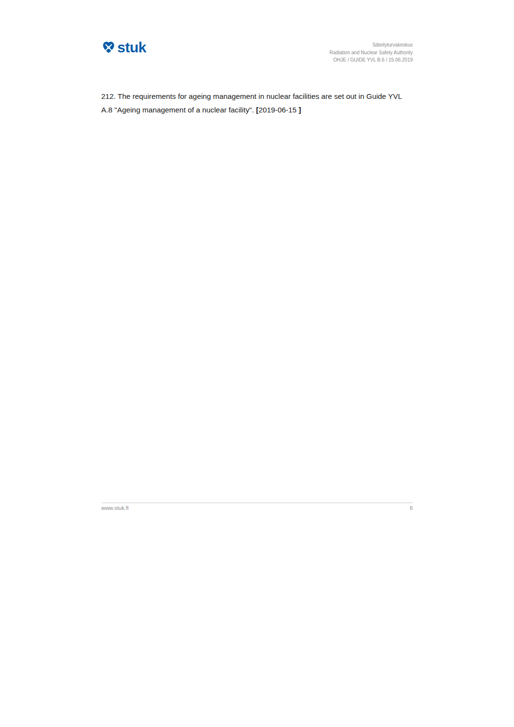stuk
Säteilyturvakeskus
Radiation and Nuclear Safety Authority
OHJE / GUIDE YVL B.6 / 15.06.2019
212. The requirements for ageing management in nuclear facilities are set out in Guide YVL A.8 "Ageing management of a nuclear facility". [2019-06-15 ]
www.stuk.fi 6